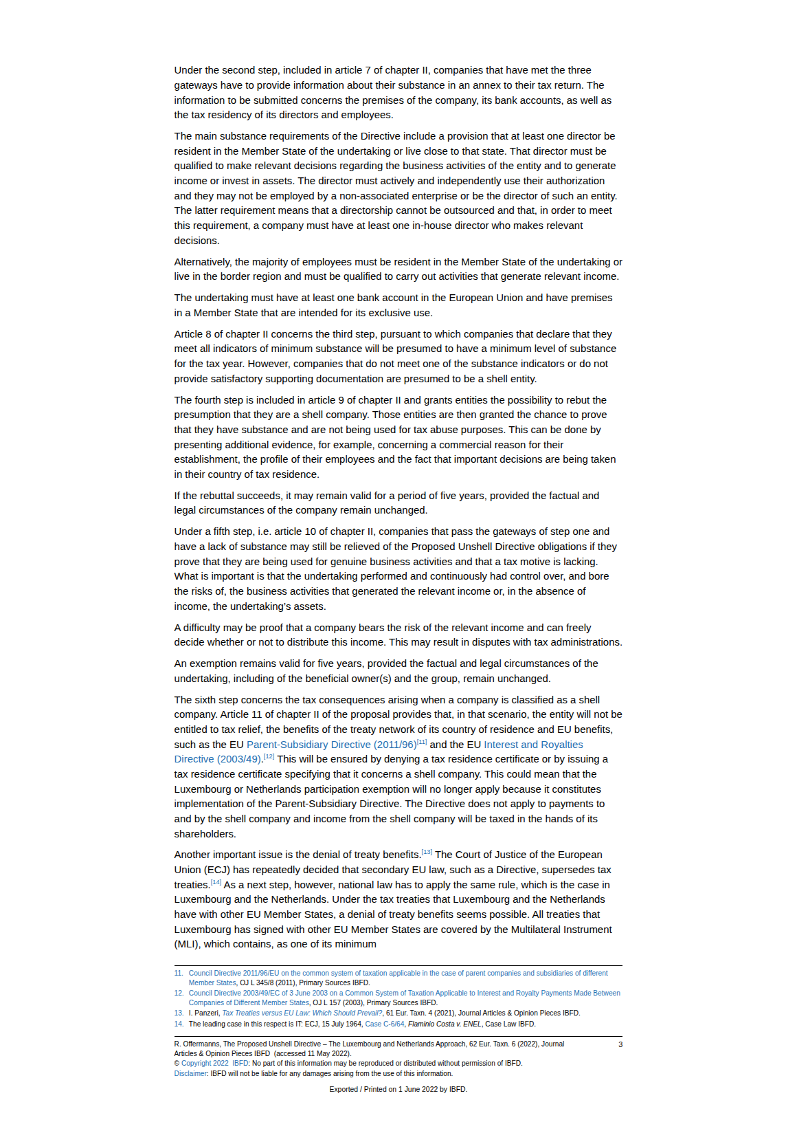Under the second step, included in article 7 of chapter II, companies that have met the three gateways have to provide information about their substance in an annex to their tax return. The information to be submitted concerns the premises of the company, its bank accounts, as well as the tax residency of its directors and employees.
The main substance requirements of the Directive include a provision that at least one director be resident in the Member State of the undertaking or live close to that state. That director must be qualified to make relevant decisions regarding the business activities of the entity and to generate income or invest in assets. The director must actively and independently use their authorization and they may not be employed by a non-associated enterprise or be the director of such an entity. The latter requirement means that a directorship cannot be outsourced and that, in order to meet this requirement, a company must have at least one in-house director who makes relevant decisions.
Alternatively, the majority of employees must be resident in the Member State of the undertaking or live in the border region and must be qualified to carry out activities that generate relevant income.
The undertaking must have at least one bank account in the European Union and have premises in a Member State that are intended for its exclusive use.
Article 8 of chapter II concerns the third step, pursuant to which companies that declare that they meet all indicators of minimum substance will be presumed to have a minimum level of substance for the tax year. However, companies that do not meet one of the substance indicators or do not provide satisfactory supporting documentation are presumed to be a shell entity.
The fourth step is included in article 9 of chapter II and grants entities the possibility to rebut the presumption that they are a shell company. Those entities are then granted the chance to prove that they have substance and are not being used for tax abuse purposes. This can be done by presenting additional evidence, for example, concerning a commercial reason for their establishment, the profile of their employees and the fact that important decisions are being taken in their country of tax residence.
If the rebuttal succeeds, it may remain valid for a period of five years, provided the factual and legal circumstances of the company remain unchanged.
Under a fifth step, i.e. article 10 of chapter II, companies that pass the gateways of step one and have a lack of substance may still be relieved of the Proposed Unshell Directive obligations if they prove that they are being used for genuine business activities and that a tax motive is lacking. What is important is that the undertaking performed and continuously had control over, and bore the risks of, the business activities that generated the relevant income or, in the absence of income, the undertaking’s assets.
A difficulty may be proof that a company bears the risk of the relevant income and can freely decide whether or not to distribute this income. This may result in disputes with tax administrations.
An exemption remains valid for five years, provided the factual and legal circumstances of the undertaking, including of the beneficial owner(s) and the group, remain unchanged.
The sixth step concerns the tax consequences arising when a company is classified as a shell company. Article 11 of chapter II of the proposal provides that, in that scenario, the entity will not be entitled to tax relief, the benefits of the treaty network of its country of residence and EU benefits, such as the EU Parent-Subsidiary Directive (2011/96)[11] and the EU Interest and Royalties Directive (2003/49).[12] This will be ensured by denying a tax residence certificate or by issuing a tax residence certificate specifying that it concerns a shell company. This could mean that the Luxembourg or Netherlands participation exemption will no longer apply because it constitutes implementation of the Parent-Subsidiary Directive. The Directive does not apply to payments to and by the shell company and income from the shell company will be taxed in the hands of its shareholders.
Another important issue is the denial of treaty benefits.[13] The Court of Justice of the European Union (ECJ) has repeatedly decided that secondary EU law, such as a Directive, supersedes tax treaties.[14] As a next step, however, national law has to apply the same rule, which is the case in Luxembourg and the Netherlands. Under the tax treaties that Luxembourg and the Netherlands have with other EU Member States, a denial of treaty benefits seems possible. All treaties that Luxembourg has signed with other EU Member States are covered by the Multilateral Instrument (MLI), which contains, as one of its minimum
| 11. | Council Directive 2011/96/EU on the common system of taxation applicable in the case of parent companies and subsidiaries of different Member States , OJ L 345/8 (2011), Primary Sources IBFD. |
| 12. | Council Directive 2003/49/EC of 3 June 2003 on a Common System of Taxation Applicable to Interest and Royalty Payments Made Between Companies of Different Member States , OJ L 157 (2003), Primary Sources IBFD. |
| 13. | I. Panzeri, Tax Treaties versus EU Law: Which Should Prevail? , 61 Eur. Taxn. 4 (2021), Journal Articles & Opinion Pieces IBFD. |
| 14. | The leading case in this respect is IT: ECJ, 15 July 1964, Case C-6/64 , Flaminio Costa v. ENEL , Case Law IBFD. |
3
R. Offermanns, The Proposed Unshell Directive – The Luxembourg and Netherlands Approach, 62 Eur. Taxn. 6 (2022), Journal Articles & Opinion Pieces IBFD (accessed 11 May 2022).
© Copyright 2022 IBFD: No part of this information may be reproduced or distributed without permission of IBFD.
Disclaimer: IBFD will not be liable for any damages arising from the use of this information.
Exported / Printed on 1 June 2022 by IBFD.